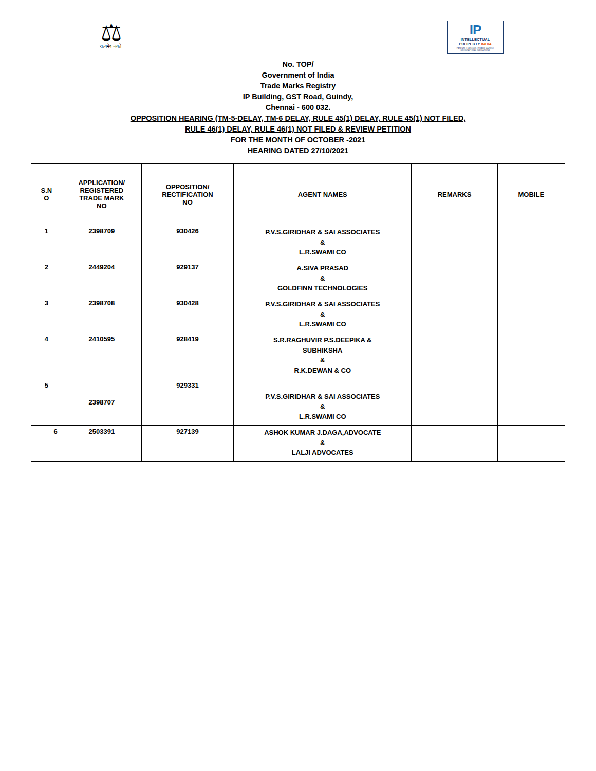⚖
सत्यमेव जयते
IP
INTELLECTUAL
PROPERTY INDIA
PATENTS | DESIGNS | TRADE MARKS | GEOGRAPHICAL INDICATIONS
No. TOP/
Government of India
Trade Marks Registry
IP Building, GST Road, Guindy,
Chennai - 600 032.
OPPOSITION HEARING (TM-5-DELAY, TM-6 DELAY, RULE 45(1) DELAY, RULE 45(1) NOT FILED,
RULE 46(1) DELAY, RULE 46(1) NOT FILED & REVIEW PETITION
FOR THE MONTH OF OCTOBER -2021
HEARING DATED 27/10/2021
| S.N O | APPLICATION/ REGISTERED TRADE MARK NO | OPPOSITION/ RECTIFICATION NO | AGENT NAMES | REMARKS | MOBILE |
| --- | --- | --- | --- | --- | --- |
| 1 | 2398709 | 930426 | P.V.S.GIRIDHAR & SAI ASSOCIATES & L.R.SWAMI CO | | |
| 2 | 2449204 | 929137 | A.SIVA PRASAD & GOLDFINN TECHNOLOGIES | | |
| 3 | 2398708 | 930428 | P.V.S.GIRIDHAR & SAI ASSOCIATES & L.R.SWAMI CO | | |
| 4 | 2410595 | 928419 | S.R.RAGHUVIR P.S.DEEPIKA & SUBHIKSHA & R.K.DEWAN & CO | | |
| 5 | 2398707 | 929331 | P.V.S.GIRIDHAR & SAI ASSOCIATES & L.R.SWAMI CO | | |
| 6 | 2503391 | 927139 | ASHOK KUMAR J.DAGA,ADVOCATE & LALJI ADVOCATES | | |